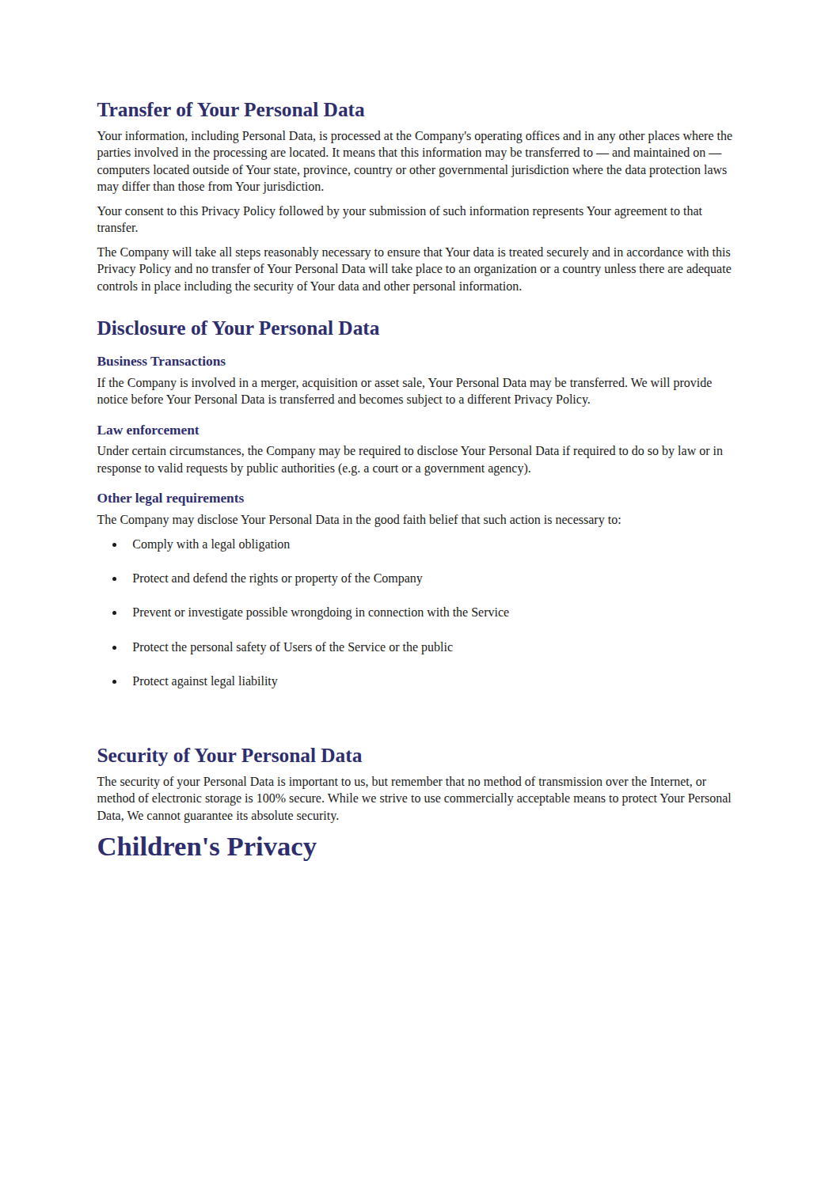Transfer of Your Personal Data
Your information, including Personal Data, is processed at the Company's operating offices and in any other places where the parties involved in the processing are located. It means that this information may be transferred to — and maintained on — computers located outside of Your state, province, country or other governmental jurisdiction where the data protection laws may differ than those from Your jurisdiction.
Your consent to this Privacy Policy followed by your submission of such information represents Your agreement to that transfer.
The Company will take all steps reasonably necessary to ensure that Your data is treated securely and in accordance with this Privacy Policy and no transfer of Your Personal Data will take place to an organization or a country unless there are adequate controls in place including the security of Your data and other personal information.
Disclosure of Your Personal Data
Business Transactions
If the Company is involved in a merger, acquisition or asset sale, Your Personal Data may be transferred. We will provide notice before Your Personal Data is transferred and becomes subject to a different Privacy Policy.
Law enforcement
Under certain circumstances, the Company may be required to disclose Your Personal Data if required to do so by law or in response to valid requests by public authorities (e.g. a court or a government agency).
Other legal requirements
The Company may disclose Your Personal Data in the good faith belief that such action is necessary to:
Comply with a legal obligation
Protect and defend the rights or property of the Company
Prevent or investigate possible wrongdoing in connection with the Service
Protect the personal safety of Users of the Service or the public
Protect against legal liability
Security of Your Personal Data
The security of your Personal Data is important to us, but remember that no method of transmission over the Internet, or method of electronic storage is 100% secure. While we strive to use commercially acceptable means to protect Your Personal Data, We cannot guarantee its absolute security.
Children's Privacy